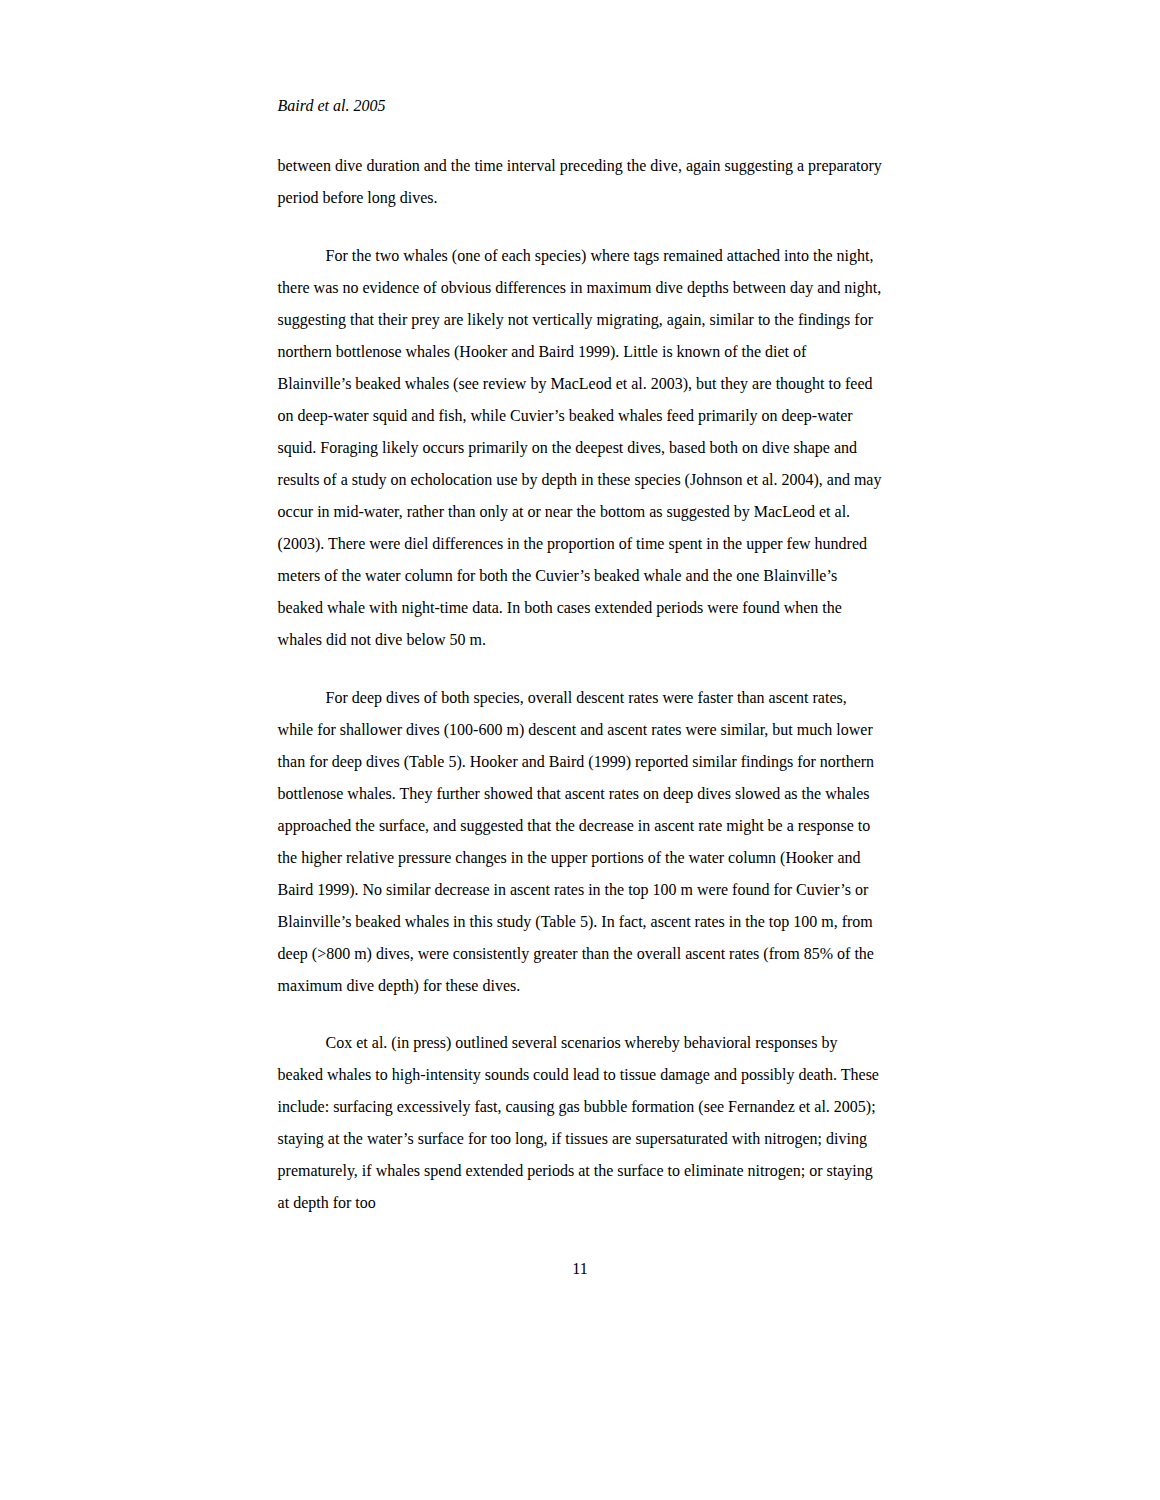Baird et al. 2005
between dive duration and the time interval preceding the dive, again suggesting a preparatory period before long dives.
For the two whales (one of each species) where tags remained attached into the night, there was no evidence of obvious differences in maximum dive depths between day and night, suggesting that their prey are likely not vertically migrating, again, similar to the findings for northern bottlenose whales (Hooker and Baird 1999). Little is known of the diet of Blainville’s beaked whales (see review by MacLeod et al. 2003), but they are thought to feed on deep-water squid and fish, while Cuvier’s beaked whales feed primarily on deep-water squid. Foraging likely occurs primarily on the deepest dives, based both on dive shape and results of a study on echolocation use by depth in these species (Johnson et al. 2004), and may occur in mid-water, rather than only at or near the bottom as suggested by MacLeod et al. (2003). There were diel differences in the proportion of time spent in the upper few hundred meters of the water column for both the Cuvier’s beaked whale and the one Blainville’s beaked whale with night-time data. In both cases extended periods were found when the whales did not dive below 50 m.
For deep dives of both species, overall descent rates were faster than ascent rates, while for shallower dives (100-600 m) descent and ascent rates were similar, but much lower than for deep dives (Table 5). Hooker and Baird (1999) reported similar findings for northern bottlenose whales. They further showed that ascent rates on deep dives slowed as the whales approached the surface, and suggested that the decrease in ascent rate might be a response to the higher relative pressure changes in the upper portions of the water column (Hooker and Baird 1999). No similar decrease in ascent rates in the top 100 m were found for Cuvier’s or Blainville’s beaked whales in this study (Table 5). In fact, ascent rates in the top 100 m, from deep (>800 m) dives, were consistently greater than the overall ascent rates (from 85% of the maximum dive depth) for these dives.
Cox et al. (in press) outlined several scenarios whereby behavioral responses by beaked whales to high-intensity sounds could lead to tissue damage and possibly death. These include: surfacing excessively fast, causing gas bubble formation (see Fernandez et al. 2005); staying at the water’s surface for too long, if tissues are supersaturated with nitrogen; diving prematurely, if whales spend extended periods at the surface to eliminate nitrogen; or staying at depth for too
11